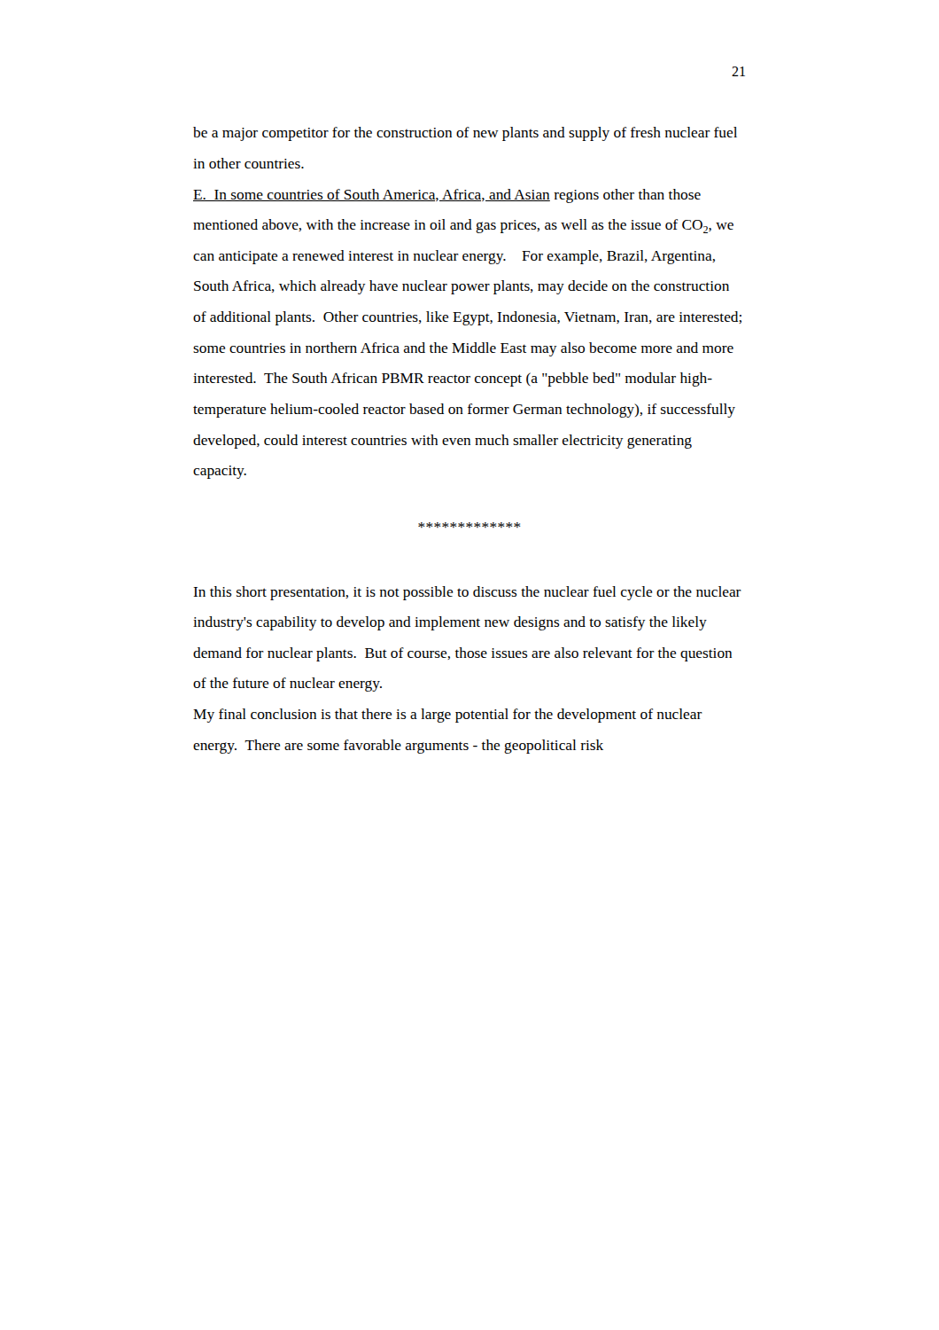21
be a major competitor for the construction of new plants and supply of fresh nuclear fuel in other countries.
E. In some countries of South America, Africa, and Asian regions other than those mentioned above, with the increase in oil and gas prices, as well as the issue of CO2, we can anticipate a renewed interest in nuclear energy. For example, Brazil, Argentina, South Africa, which already have nuclear power plants, may decide on the construction of additional plants. Other countries, like Egypt, Indonesia, Vietnam, Iran, are interested; some countries in northern Africa and the Middle East may also become more and more interested. The South African PBMR reactor concept (a "pebble bed" modular high-temperature helium-cooled reactor based on former German technology), if successfully developed, could interest countries with even much smaller electricity generating capacity.
*************
In this short presentation, it is not possible to discuss the nuclear fuel cycle or the nuclear industry's capability to develop and implement new designs and to satisfy the likely demand for nuclear plants. But of course, those issues are also relevant for the question of the future of nuclear energy.
My final conclusion is that there is a large potential for the development of nuclear energy. There are some favorable arguments - the geopolitical risk